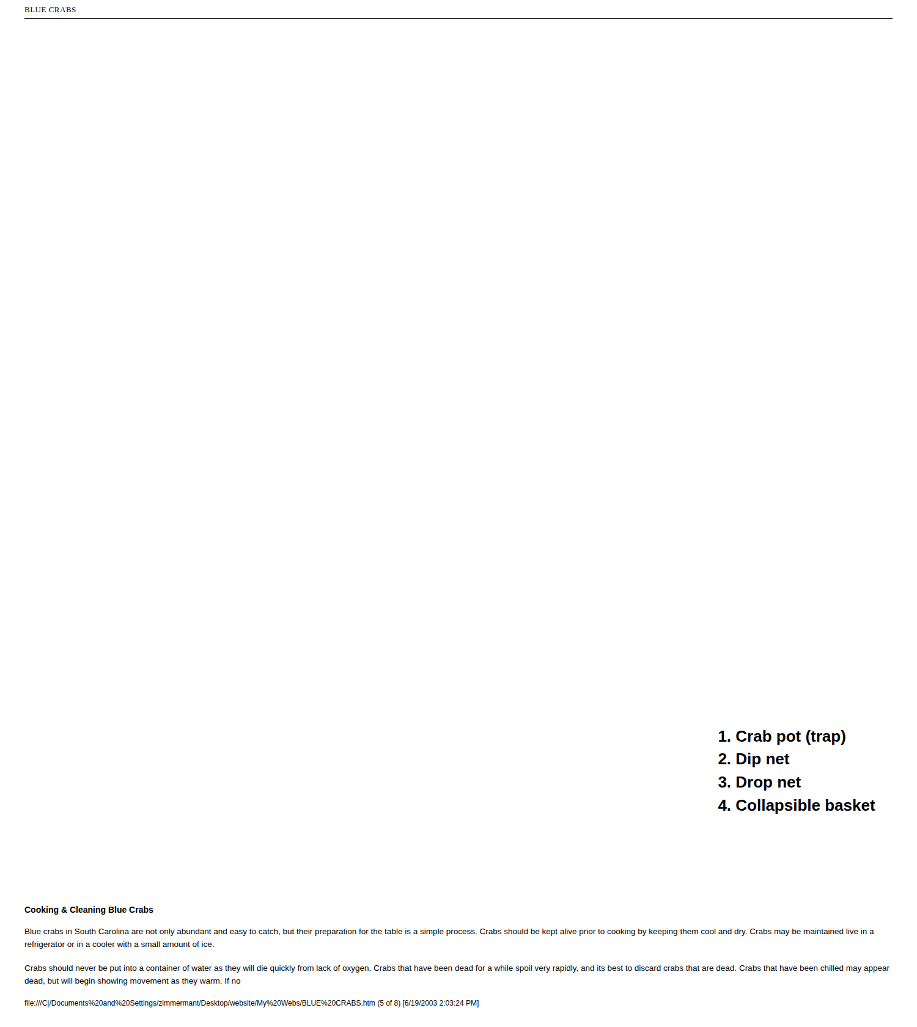BLUE CRABS
1. Crab pot (trap)
2. Dip net
3. Drop net
4. Collapsible basket
Cooking & Cleaning Blue Crabs
Blue crabs in South Carolina are not only abundant and easy to catch, but their preparation for the table is a simple process. Crabs should be kept alive prior to cooking by keeping them cool and dry. Crabs may be maintained live in a refrigerator or in a cooler with a small amount of ice.
Crabs should never be put into a container of water as they will die quickly from lack of oxygen. Crabs that have been dead for a while spoil very rapidly, and its best to discard crabs that are dead. Crabs that have been chilled may appear dead, but will begin showing movement as they warm. If no
file:///C|/Documents%20and%20Settings/zimmermant/Desktop/website/My%20Webs/BLUE%20CRABS.htm (5 of 8) [6/19/2003 2:03:24 PM]